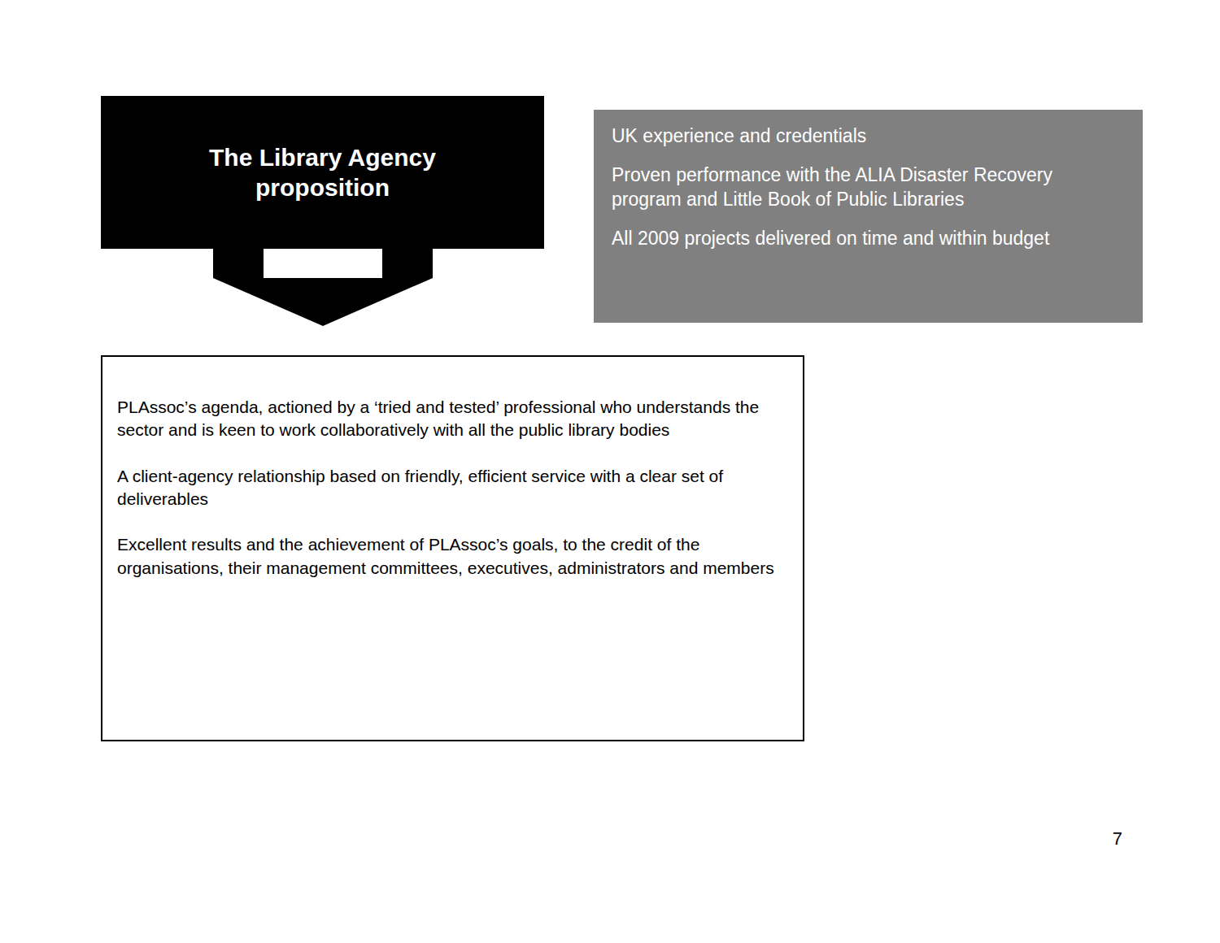The Library Agency
proposition
UK experience and credentials
Proven performance with the ALIA Disaster Recovery program and Little Book of Public Libraries
All 2009 projects delivered on time and within budget
PLAssoc’s agenda, actioned by a ‘tried and tested’ professional who understands the sector and is keen to work collaboratively with all the public library bodies
A client-agency relationship based on friendly, efficient service with a clear set of deliverables
Excellent results and the achievement of PLAssoc’s goals, to the credit of the organisations, their management committees, executives, administrators and members
7